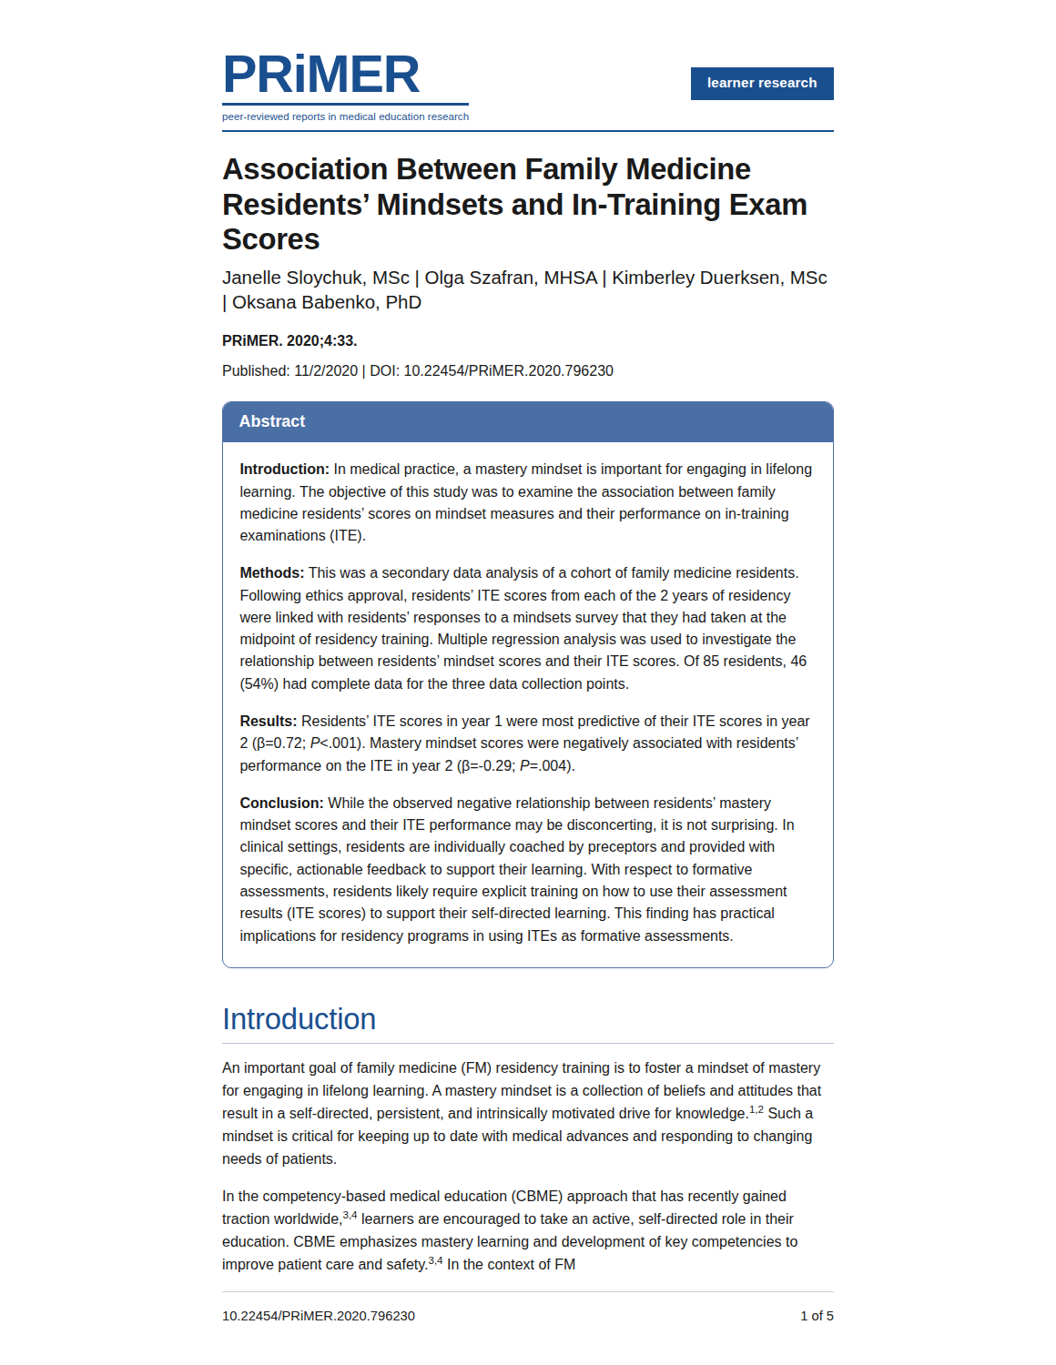PR iMER
peer-reviewed reports in medical education research
learner research
Association Between Family Medicine Residents’ Mindsets and In-Training Exam Scores
Janelle Sloychuk, MSc | Olga Szafran, MHSA | Kimberley Duerksen, MSc | Oksana Babenko, PhD
PRiMER. 2020;4:33.
Published: 11/2/2020 | DOI: 10.22454/PRiMER.2020.796230
Abstract
Introduction: In medical practice, a mastery mindset is important for engaging in lifelong learning. The objective of this study was to examine the association between family medicine residents’ scores on mindset measures and their performance on in-training examinations (ITE).
Methods: This was a secondary data analysis of a cohort of family medicine residents. Following ethics approval, residents’ ITE scores from each of the 2 years of residency were linked with residents’ responses to a mindsets survey that they had taken at the midpoint of residency training. Multiple regression analysis was used to investigate the relationship between residents’ mindset scores and their ITE scores. Of 85 residents, 46 (54%) had complete data for the three data collection points.
Results: Residents’ ITE scores in year 1 were most predictive of their ITE scores in year 2 (β=0.72; P<.001). Mastery mindset scores were negatively associated with residents’ performance on the ITE in year 2 (β=-0.29; P=.004).
Conclusion: While the observed negative relationship between residents’ mastery mindset scores and their ITE performance may be disconcerting, it is not surprising. In clinical settings, residents are individually coached by preceptors and provided with specific, actionable feedback to support their learning. With respect to formative assessments, residents likely require explicit training on how to use their assessment results (ITE scores) to support their self-directed learning. This finding has practical implications for residency programs in using ITEs as formative assessments.
Introduction
An important goal of family medicine (FM) residency training is to foster a mindset of mastery for engaging in lifelong learning. A mastery mindset is a collection of beliefs and attitudes that result in a self-directed, persistent, and intrinsically motivated drive for knowledge.1,2 Such a mindset is critical for keeping up to date with medical advances and responding to changing needs of patients.
In the competency-based medical education (CBME) approach that has recently gained traction worldwide,3,4 learners are encouraged to take an active, self-directed role in their education. CBME emphasizes mastery learning and development of key competencies to improve patient care and safety.3,4 In the context of FM
10.22454/PRiMER.2020.796230 1 of 5